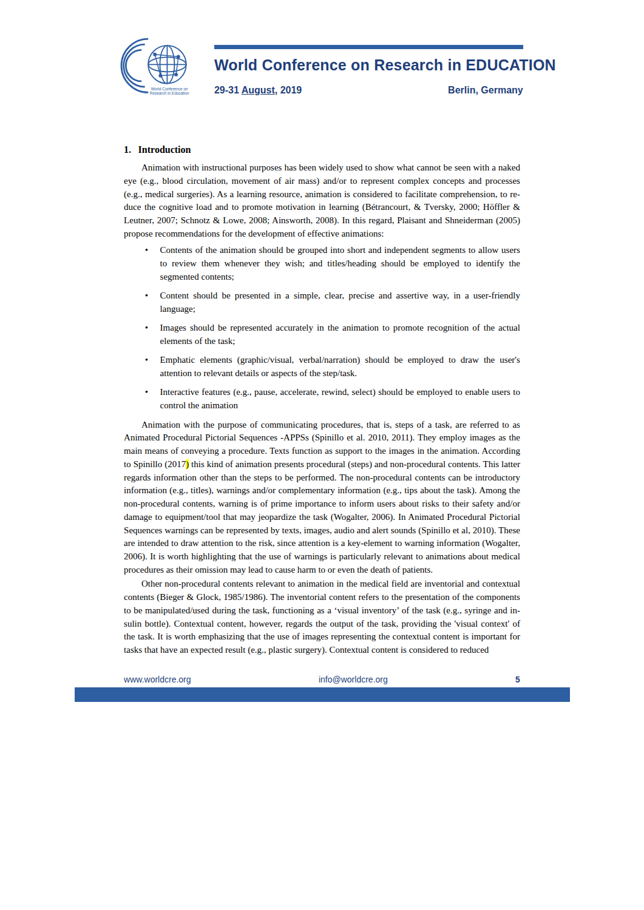World Conference on Research in Education
World Conference on Research in EDUCATION
29-31 August, 2019 Berlin, Germany
1. Introduction
Animation with instructional purposes has been widely used to show what cannot be seen with a naked eye (e.g., blood circulation, movement of air mass) and/or to represent complex concepts and processes (e.g., medical surgeries). As a learning resource, animation is considered to facilitate comprehension, to reduce the cognitive load and to promote motivation in learning (Bétrancourt, & Tversky, 2000; Höffler & Leutner, 2007; Schnotz & Lowe, 2008; Ainsworth, 2008). In this regard, Plaisant and Shneiderman (2005) propose recommendations for the development of effective animations:
Contents of the animation should be grouped into short and independent segments to allow users to review them whenever they wish; and titles/heading should be employed to identify the segmented contents;
Content should be presented in a simple, clear, precise and assertive way, in a user-friendly language;
Images should be represented accurately in the animation to promote recognition of the actual elements of the task;
Emphatic elements (graphic/visual, verbal/narration) should be employed to draw the user's attention to relevant details or aspects of the step/task.
Interactive features (e.g., pause, accelerate, rewind, select) should be employed to enable users to control the animation
Animation with the purpose of communicating procedures, that is, steps of a task, are referred to as Animated Procedural Pictorial Sequences -APPSs (Spinillo et al. 2010, 2011). They employ images as the main means of conveying a procedure. Texts function as support to the images in the animation. According to Spinillo (2017) this kind of animation presents procedural (steps) and non-procedural contents. This latter regards information other than the steps to be performed. The non-procedural contents can be introductory information (e.g., titles), warnings and/or complementary information (e.g., tips about the task). Among the non-procedural contents, warning is of prime importance to inform users about risks to their safety and/or damage to equipment/tool that may jeopardize the task (Wogalter, 2006). In Animated Procedural Pictorial Sequences warnings can be represented by texts, images, audio and alert sounds (Spinillo et al, 2010). These are intended to draw attention to the risk, since attention is a key-element to warning information (Wogalter, 2006). It is worth highlighting that the use of warnings is particularly relevant to animations about medical procedures as their omission may lead to cause harm to or even the death of patients.
Other non-procedural contents relevant to animation in the medical field are inventorial and contextual contents (Bieger & Glock, 1985/1986). The inventorial content refers to the presentation of the components to be manipulated/used during the task, functioning as a ‘visual inventory’ of the task (e.g., syringe and insulin bottle). Contextual content, however, regards the output of the task, providing the 'visual context' of the task. It is worth emphasizing that the use of images representing the contextual content is important for tasks that have an expected result (e.g., plastic surgery). Contextual content is considered to reduced
www.worldcre.org
info@worldcre.org
5